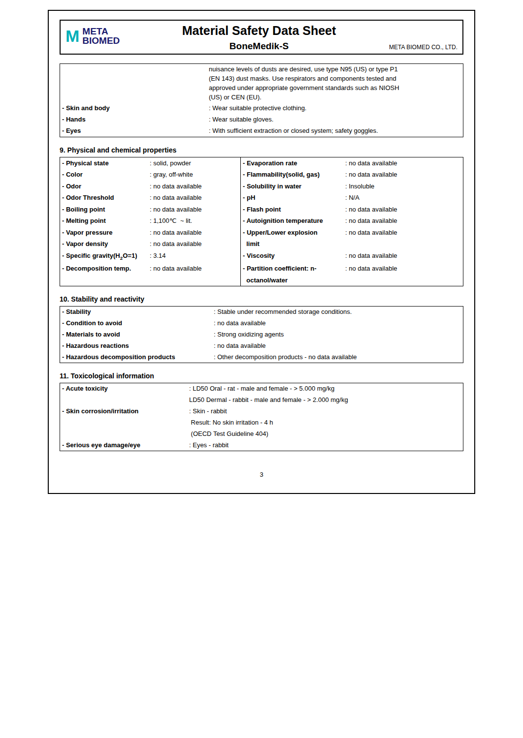M
META
BIOMED
Material Safety Data Sheet
BoneMedik-S
META BIOMED CO., LTD.
| | nuisance levels of dusts are desired, use type N95 (US) or type P1 (EN 143) dust masks. Use respirators and components tested and approved under appropriate government standards such as NIOSH (US) or CEN (EU). |
| - Skin and body | : Wear suitable protective clothing. |
| - Hands | : Wear suitable gloves. |
| - Eyes | : With sufficient extraction or closed system; safety goggles. |
9. Physical and chemical properties
| - Physical state | : solid, powder | - Evaporation rate | : no data available |
| - Color | : gray, off-white | - Flammability(solid, gas) | : no data available |
| - Odor | : no data available | - Solubility in water | : Insoluble |
| - Odor Threshold | : no data available | - pH | : N/A |
| - Boiling point | : no data available | - Flash point | : no data available |
| - Melting point | : 1,100℃ ~ lit. | - Autoignition temperature | : no data available |
| - Vapor pressure | : no data available | - Upper/Lower explosion | : no data available |
| - Vapor density | : no data available | limit | |
| - Specific gravity(H 2 O=1) | : 3.14 | - Viscosity | : no data available |
| - Decomposition temp. | : no data available | - Partition coefficient: n- | : no data available |
| | | octanol/water | |
10. Stability and reactivity
| - Stability | : Stable under recommended storage conditions. |
| - Condition to avoid | : no data available |
| - Materials to avoid | : Strong oxidizing agents |
| - Hazardous reactions | : no data available |
| - Hazardous decomposition products | : Other decomposition products - no data available |
11. Toxicological information
| - Acute toxicity | : LD50 Oral - rat - male and female - > 5.000 mg/kg |
| | LD50 Dermal - rabbit - male and female - > 2.000 mg/kg |
| - Skin corrosion/irritation | : Skin - rabbit |
| | Result: No skin irritation - 4 h |
| | (OECD Test Guideline 404) |
| - Serious eye damage/eye | : Eyes - rabbit |
3